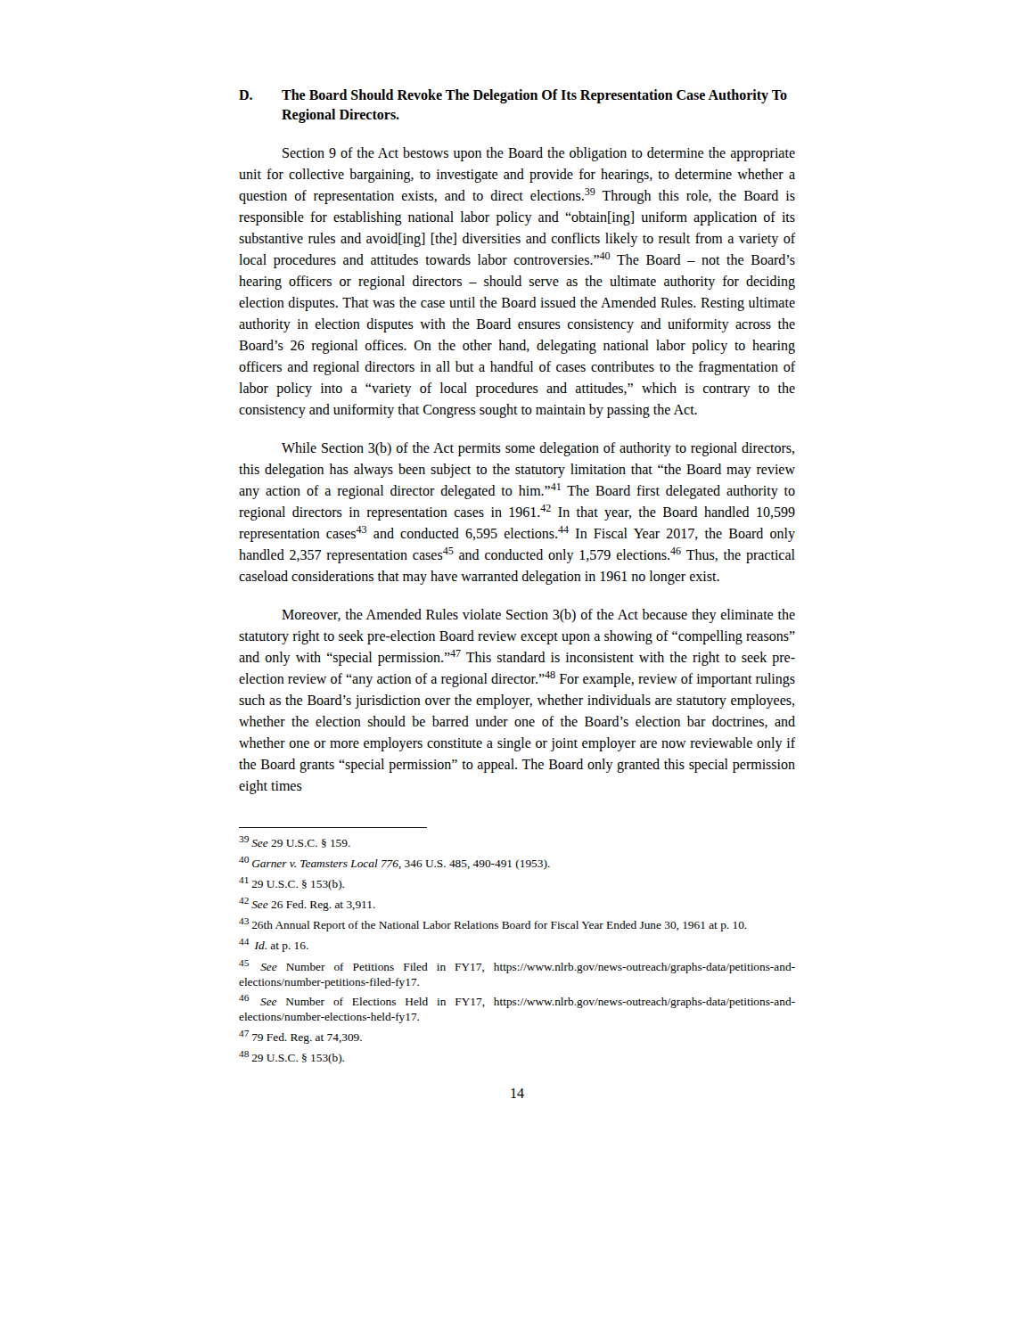D. The Board Should Revoke The Delegation Of Its Representation Case Authority To Regional Directors.
Section 9 of the Act bestows upon the Board the obligation to determine the appropriate unit for collective bargaining, to investigate and provide for hearings, to determine whether a question of representation exists, and to direct elections.39 Through this role, the Board is responsible for establishing national labor policy and “obtain[ing] uniform application of its substantive rules and avoid[ing] [the] diversities and conflicts likely to result from a variety of local procedures and attitudes towards labor controversies.”40 The Board – not the Board’s hearing officers or regional directors – should serve as the ultimate authority for deciding election disputes. That was the case until the Board issued the Amended Rules. Resting ultimate authority in election disputes with the Board ensures consistency and uniformity across the Board’s 26 regional offices. On the other hand, delegating national labor policy to hearing officers and regional directors in all but a handful of cases contributes to the fragmentation of labor policy into a “variety of local procedures and attitudes,” which is contrary to the consistency and uniformity that Congress sought to maintain by passing the Act.
While Section 3(b) of the Act permits some delegation of authority to regional directors, this delegation has always been subject to the statutory limitation that “the Board may review any action of a regional director delegated to him.”41 The Board first delegated authority to regional directors in representation cases in 1961.42 In that year, the Board handled 10,599 representation cases43 and conducted 6,595 elections.44 In Fiscal Year 2017, the Board only handled 2,357 representation cases45 and conducted only 1,579 elections.46 Thus, the practical caseload considerations that may have warranted delegation in 1961 no longer exist.
Moreover, the Amended Rules violate Section 3(b) of the Act because they eliminate the statutory right to seek pre-election Board review except upon a showing of “compelling reasons” and only with “special permission.”47 This standard is inconsistent with the right to seek pre-election review of “any action of a regional director.”48 For example, review of important rulings such as the Board’s jurisdiction over the employer, whether individuals are statutory employees, whether the election should be barred under one of the Board’s election bar doctrines, and whether one or more employers constitute a single or joint employer are now reviewable only if the Board grants “special permission” to appeal. The Board only granted this special permission eight times
39 See 29 U.S.C. § 159.
40 Garner v. Teamsters Local 776, 346 U.S. 485, 490-491 (1953).
4129 U.S.C. § 153(b).
42 See 26 Fed. Reg. at 3,911.
4326th Annual Report of the National Labor Relations Board for Fiscal Year Ended June 30, 1961 at p. 10.
44 Id. at p. 16.
45 See Number of Petitions Filed in FY17, https://www.nlrb.gov/news-outreach/graphs-data/petitions-and-elections/number-petitions-filed-fy17.
46 See Number of Elections Held in FY17, https://www.nlrb.gov/news-outreach/graphs-data/petitions-and-elections/number-elections-held-fy17.
4779 Fed. Reg. at 74,309.
4829 U.S.C. § 153(b).
14